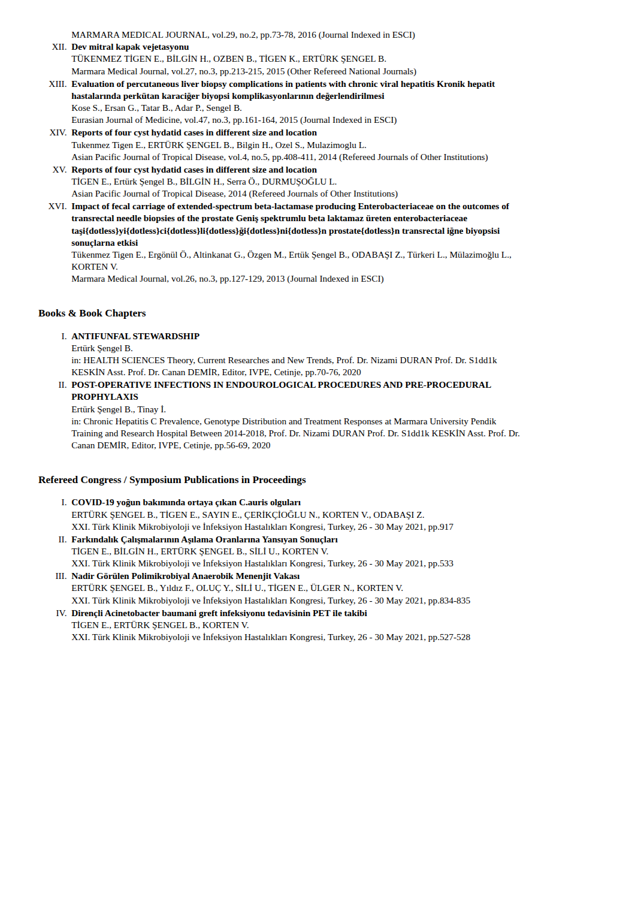MARMARA MEDICAL JOURNAL, vol.29, no.2, pp.73-78, 2016 (Journal Indexed in ESCI)
XII. Dev mitral kapak vejetasyonu
TÜKENMEZ TİGEN E., BİLGİN H., OZBEN B., TİGEN K., ERTÜRK ŞENGEL B.
Marmara Medical Journal, vol.27, no.3, pp.213-215, 2015 (Other Refereed National Journals)
XIII. Evaluation of percutaneous liver biopsy complications in patients with chronic viral hepatitis Kronik hepatit hastalarında perkütan karaciğer biyopsi komplikasyonlarının değerlendirilmesi
Kose S., Ersan G., Tatar B., Adar P., Sengel B.
Eurasian Journal of Medicine, vol.47, no.3, pp.161-164, 2015 (Journal Indexed in ESCI)
XIV. Reports of four cyst hydatid cases in different size and location
Tukenmez Tigen E., ERTÜRK ŞENGEL B., Bilgin H., Ozel S., Mulazimoglu L.
Asian Pacific Journal of Tropical Disease, vol.4, no.5, pp.408-411, 2014 (Refereed Journals of Other Institutions)
XV. Reports of four cyst hydatid cases in different size and location
TİGEN E., Ertürk Şengel B., BİLGİN H., Serra Ö., DURMUŞOĞLU L.
Asian Pacific Journal of Tropical Disease, 2014 (Refereed Journals of Other Institutions)
XVI. Impact of fecal carriage of extended-spectrum beta-lactamase producing Enterobacteriaceae on the outcomes of transrectal needle biopsies of the prostate Geniş spektrumlu beta laktamaz üreten enterobacteriaceae taşi{dotless}yi{dotless}ci{dotless}li{dotless}ği{dotless}ni{dotless}n prostate{dotless}n transrectal iğne biyopsisi sonuçlarna etkisi
Tükenmez Tigen E., Ergönül Ö., Altinkanat G., Özgen M., Ertük Şengel B., ODABAŞI Z., Türkeri L., Mülazimoğlu L., KORTEN V.
Marmara Medical Journal, vol.26, no.3, pp.127-129, 2013 (Journal Indexed in ESCI)
Books & Book Chapters
I. ANTIFUNFAL STEWARDSHIP
Ertürk Şengel B.
in: HEALTH SCIENCES Theory, Current Researches and New Trends, Prof. Dr. Nizami DURAN Prof. Dr. S1dd1k KESKİN Asst. Prof. Dr. Canan DEMİR, Editor, IVPE, Cetinje, pp.70-76, 2020
II. POST-OPERATIVE INFECTIONS IN ENDOUROLOGICAL PROCEDURES AND PRE-PROCEDURAL PROPHYLAXIS
Ertürk Şengel B., Tinay İ.
in: Chronic Hepatitis C Prevalence, Genotype Distribution and Treatment Responses at Marmara University Pendik Training and Research Hospital Between 2014-2018, Prof. Dr. Nizami DURAN Prof. Dr. S1dd1k KESKİN Asst. Prof. Dr. Canan DEMİR, Editor, IVPE, Cetinje, pp.56-69, 2020
Refereed Congress / Symposium Publications in Proceedings
I. COVID-19 yoğun bakımında ortaya çıkan C.auris olguları
ERTÜRK ŞENGEL B., TİGEN E., SAYIN E., ÇERİKÇİOĞLU N., KORTEN V., ODABAŞI Z.
XXI. Türk Klinik Mikrobiyoloji ve İnfeksiyon Hastalıkları Kongresi, Turkey, 26 - 30 May 2021, pp.917
II. Farkındalık Çalışmalarının Aşılama Oranlarına Yansıyan Sonuçları
TİGEN E., BİLGİN H., ERTÜRK ŞENGEL B., SİLİ U., KORTEN V.
XXI. Türk Klinik Mikrobiyoloji ve İnfeksiyon Hastalıkları Kongresi, Turkey, 26 - 30 May 2021, pp.533
III. Nadir Görülen Polimikrobiyal Anaerobik Menenjit Vakası
ERTÜRK ŞENGEL B., Yıldız F., OLUÇ Y., SİLİ U., TİGEN E., ÜLGER N., KORTEN V.
XXI. Türk Klinik Mikrobiyoloji ve İnfeksiyon Hastalıkları Kongresi, Turkey, 26 - 30 May 2021, pp.834-835
IV. Dirençli Acinetobacter baumani greft infeksiyonu tedavisinin PET ile takibi
TİGEN E., ERTÜRK ŞENGEL B., KORTEN V.
XXI. Türk Klinik Mikrobiyoloji ve İnfeksiyon Hastalıkları Kongresi, Turkey, 26 - 30 May 2021, pp.527-528